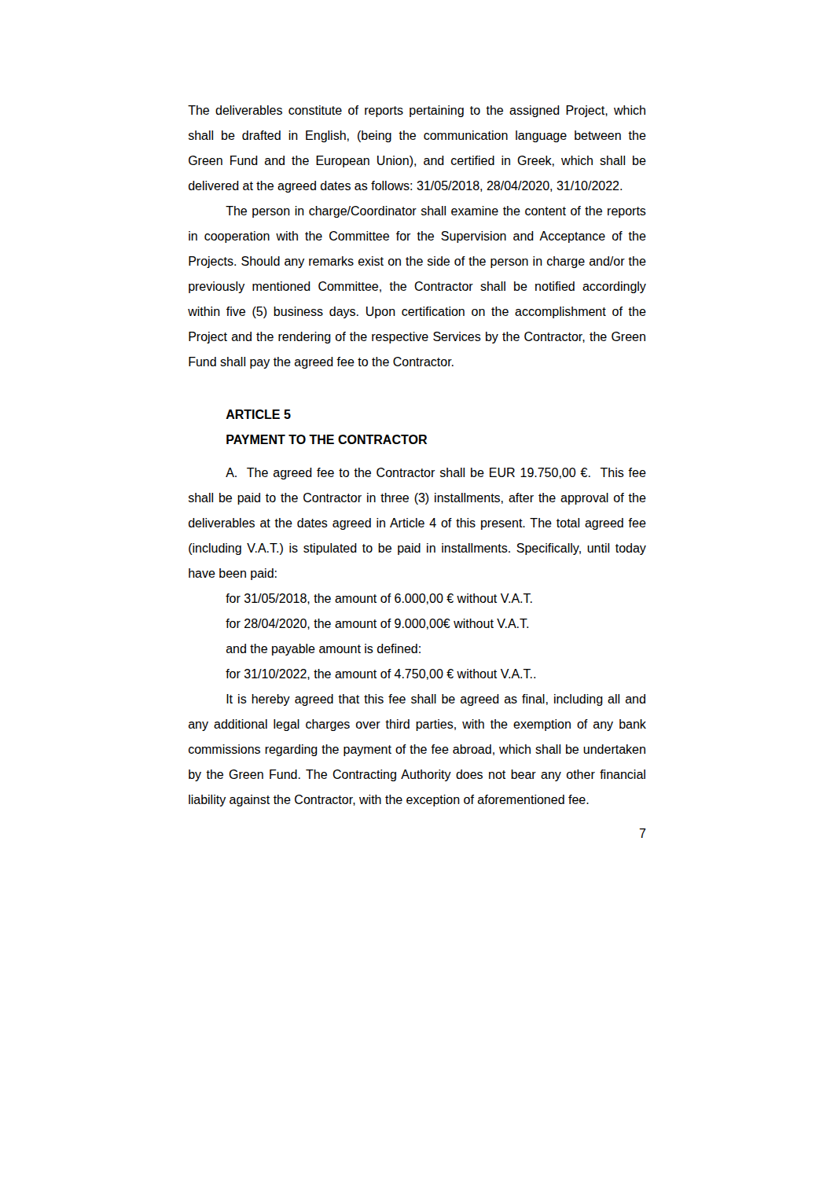The deliverables constitute of reports pertaining to the assigned Project, which shall be drafted in English, (being the communication language between the Green Fund and the European Union), and certified in Greek, which shall be delivered at the agreed dates as follows: 31/05/2018, 28/04/2020, 31/10/2022.
The person in charge/Coordinator shall examine the content of the reports in cooperation with the Committee for the Supervision and Acceptance of the Projects. Should any remarks exist on the side of the person in charge and/or the previously mentioned Committee, the Contractor shall be notified accordingly within five (5) business days. Upon certification on the accomplishment of the Project and the rendering of the respective Services by the Contractor, the Green Fund shall pay the agreed fee to the Contractor.
ARTICLE 5
PAYMENT TO THE CONTRACTOR
A. The agreed fee to the Contractor shall be EUR 19.750,00 €. This fee shall be paid to the Contractor in three (3) installments, after the approval of the deliverables at the dates agreed in Article 4 of this present. The total agreed fee (including V.A.T.) is stipulated to be paid in installments. Specifically, until today have been paid:
for 31/05/2018, the amount of 6.000,00 € without V.A.T.
for 28/04/2020, the amount of 9.000,00€ without V.A.T.
and the payable amount is defined:
for 31/10/2022, the amount of 4.750,00 € without V.A.T..
It is hereby agreed that this fee shall be agreed as final, including all and any additional legal charges over third parties, with the exemption of any bank commissions regarding the payment of the fee abroad, which shall be undertaken by the Green Fund. The Contracting Authority does not bear any other financial liability against the Contractor, with the exception of aforementioned fee.
7